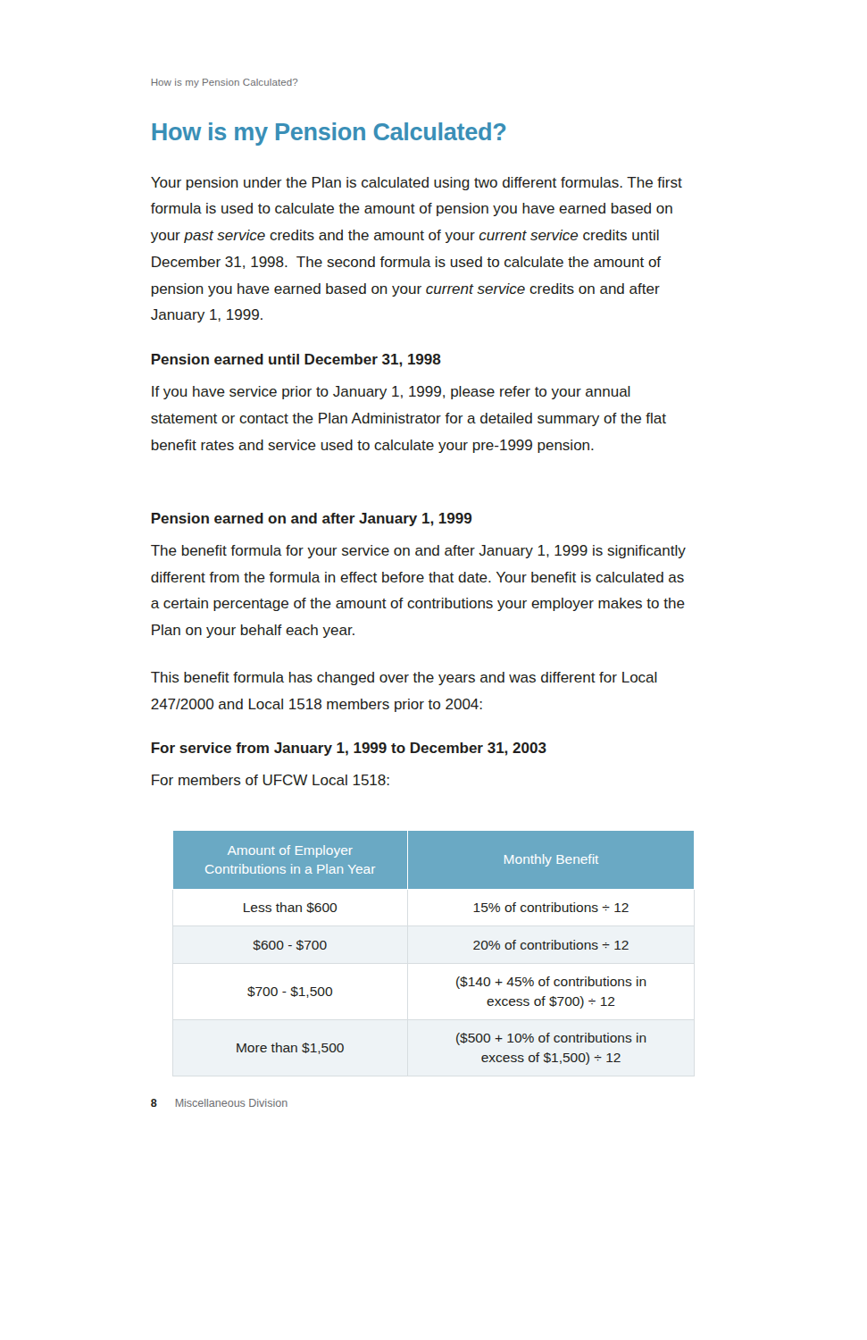How is my Pension Calculated?
How is my Pension Calculated?
Your pension under the Plan is calculated using two different formulas. The first formula is used to calculate the amount of pension you have earned based on your past service credits and the amount of your current service credits until December 31, 1998. The second formula is used to calculate the amount of pension you have earned based on your current service credits on and after January 1, 1999.
Pension earned until December 31, 1998
If you have service prior to January 1, 1999, please refer to your annual statement or contact the Plan Administrator for a detailed summary of the flat benefit rates and service used to calculate your pre-1999 pension.
Pension earned on and after January 1, 1999
The benefit formula for your service on and after January 1, 1999 is significantly different from the formula in effect before that date. Your benefit is calculated as a certain percentage of the amount of contributions your employer makes to the Plan on your behalf each year.
This benefit formula has changed over the years and was different for Local 247/2000 and Local 1518 members prior to 2004:
For service from January 1, 1999 to December 31, 2003
For members of UFCW Local 1518:
| Amount of Employer Contributions in a Plan Year | Monthly Benefit |
| --- | --- |
| Less than $600 | 15% of contributions ÷ 12 |
| $600 - $700 | 20% of contributions ÷ 12 |
| $700 - $1,500 | ($140 + 45% of contributions in excess of $700) ÷ 12 |
| More than $1,500 | ($500 + 10% of contributions in excess of $1,500) ÷ 12 |
8 Miscellaneous Division